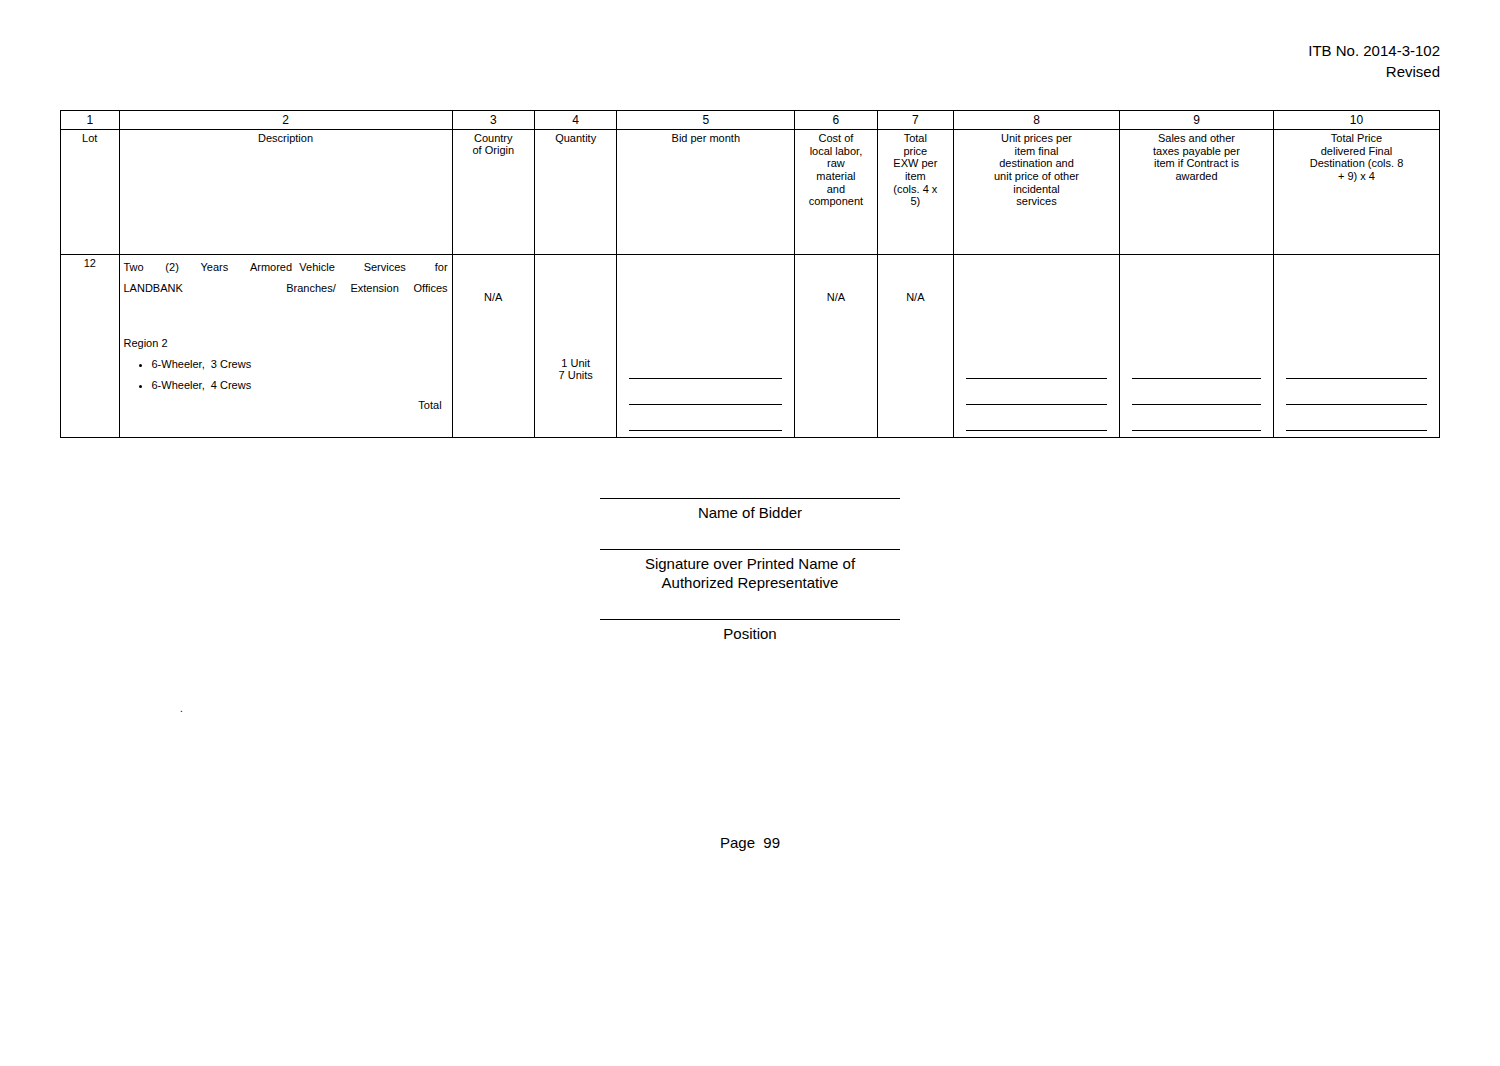ITB No. 2014-3-102
Revised
| 1 | 2 | 3 | 4 | 5 | 6 | 7 | 8 | 9 | 10 |
| --- | --- | --- | --- | --- | --- | --- | --- | --- | --- |
| Lot | Description | Country of Origin | Quantity | Bid per month | Cost of local labor, raw material and component | Total price EXW per item (cols. 4 x 5) | Unit prices per item final destination and unit price of other incidental services | Sales and other taxes payable per item if Contract is awarded | Total Price delivered Final Destination (cols. 8 + 9) x 4 |
| 12 | Two (2) Years Armored Vehicle Services for LANDBANK Branches/ Extension Offices Region 2 6-Wheeler, 3 Crews 6-Wheeler, 4 Crews Total | N/A | 1 Unit 7 Units | | N/A | N/A | | | |
Name of Bidder
Signature over Printed Name of
Authorized Representative
Position
.
Page 99